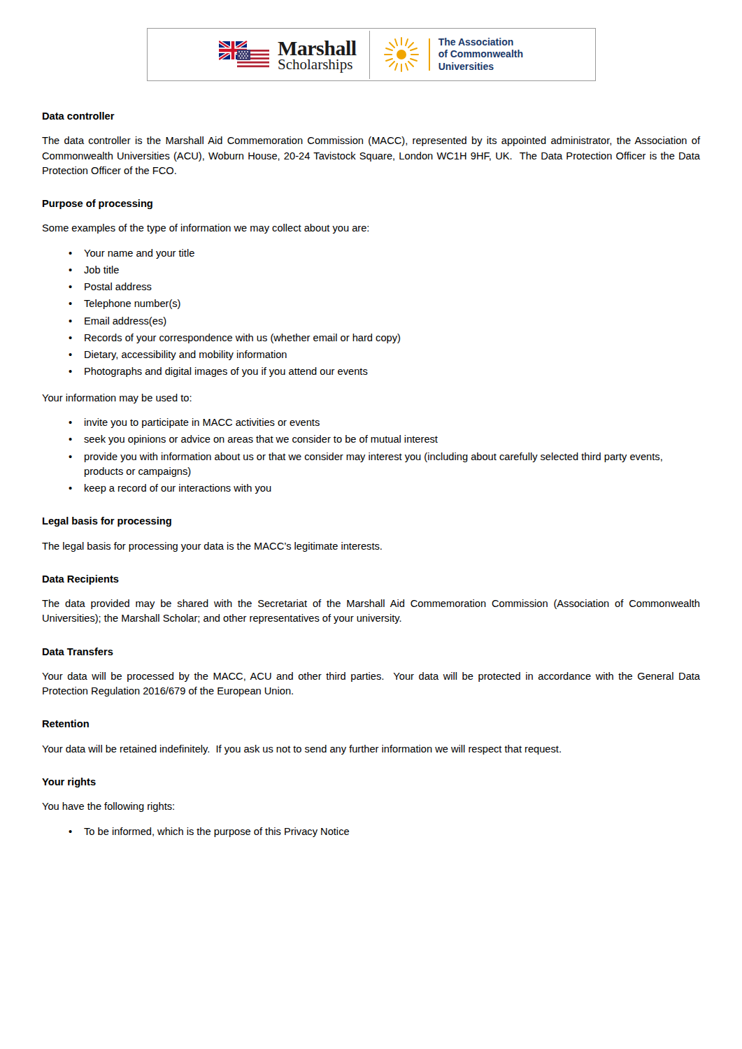Marshall Scholarships
The Association
of Commonwealth
Universities
Data controller
The data controller is the Marshall Aid Commemoration Commission (MACC), represented by its appointed administrator, the Association of Commonwealth Universities (ACU), Woburn House, 20-24 Tavistock Square, London WC1H 9HF, UK. The Data Protection Officer is the Data Protection Officer of the FCO.
Purpose of processing
Some examples of the type of information we may collect about you are:
Your name and your title
Job title
Postal address
Telephone number(s)
Email address(es)
Records of your correspondence with us (whether email or hard copy)
Dietary, accessibility and mobility information
Photographs and digital images of you if you attend our events
Your information may be used to:
invite you to participate in MACC activities or events
seek you opinions or advice on areas that we consider to be of mutual interest
provide you with information about us or that we consider may interest you (including about carefully selected third party events, products or campaigns)
keep a record of our interactions with you
Legal basis for processing
The legal basis for processing your data is the MACC’s legitimate interests.
Data Recipients
The data provided may be shared with the Secretariat of the Marshall Aid Commemoration Commission (Association of Commonwealth Universities); the Marshall Scholar; and other representatives of your university.
Data Transfers
Your data will be processed by the MACC, ACU and other third parties. Your data will be protected in accordance with the General Data Protection Regulation 2016/679 of the European Union.
Retention
Your data will be retained indefinitely. If you ask us not to send any further information we will respect that request.
Your rights
You have the following rights:
To be informed, which is the purpose of this Privacy Notice